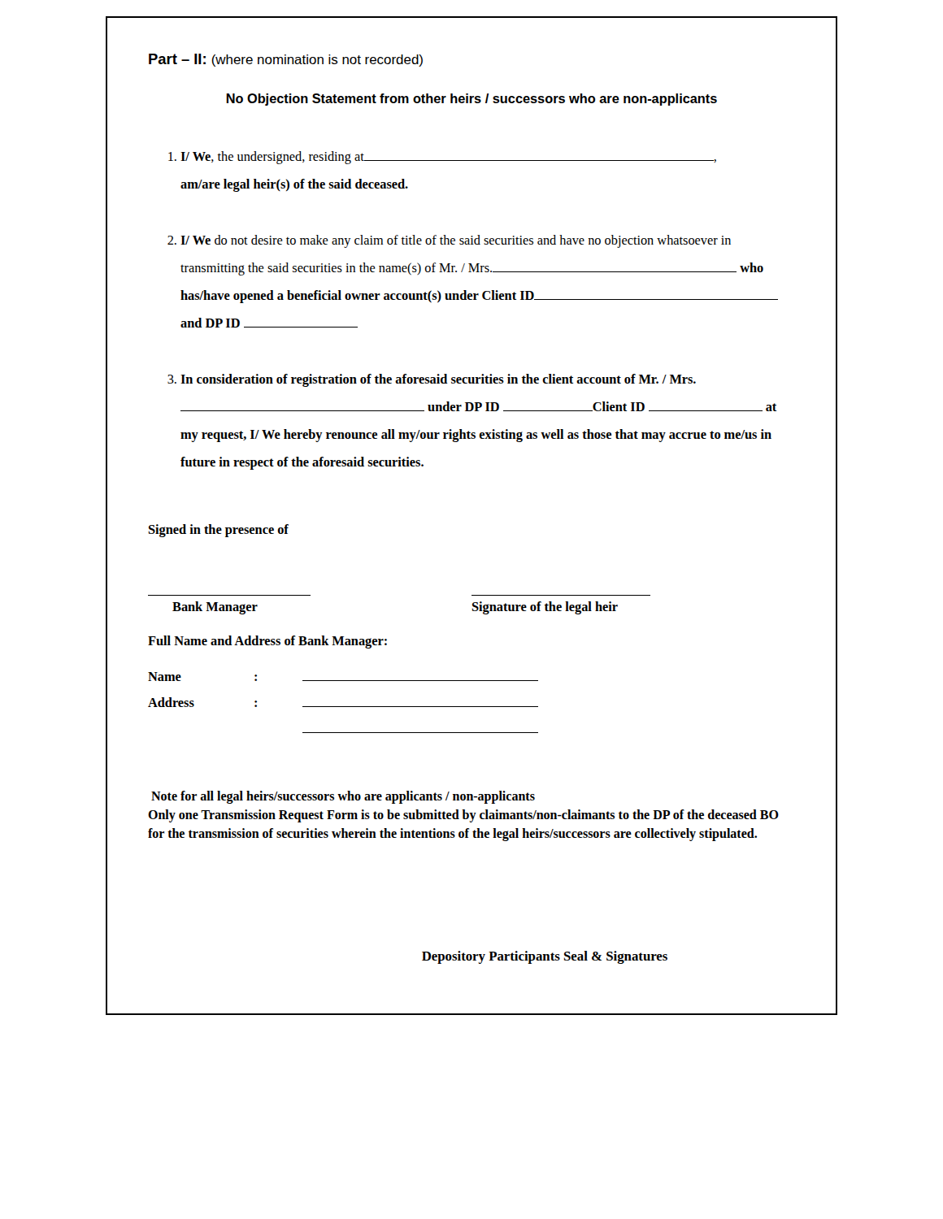Part – II: (where nomination is not recorded)
No Objection Statement from other heirs / successors who are non-applicants
I/ We, the undersigned, residing at ,
am/are legal heir(s) of the said deceased.
I/ We do not desire to make any claim of title of the said securities and have no objection whatsoever in transmitting the said securities in the name(s) of Mr. / Mrs. who has/have opened a beneficial owner account(s) under Client ID and DP ID
In consideration of registration of the aforesaid securities in the client account of Mr. / Mrs. under DP ID Client ID at my request, I/ We hereby renounce all my/our rights existing as well as those that may accrue to me/us in future in respect of the aforesaid securities.
Signed in the presence of
| Bank Manager | Signature of the legal heir |
Full Name and Address of Bank Manager:
| Name | : | |
| Address | : | |
Note for all legal heirs/successors who are applicants / non-applicants
Only one Transmission Request Form is to be submitted by claimants/non-claimants to the DP of the deceased BO for the transmission of securities wherein the intentions of the legal heirs/successors are collectively stipulated.
Depository Participants Seal & Signatures